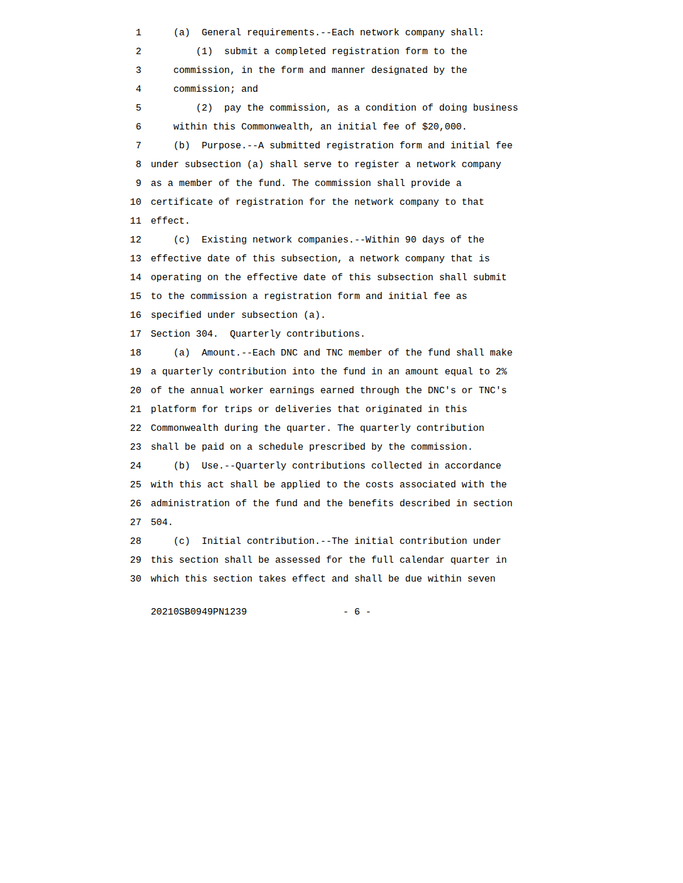(a) General requirements.--Each network company shall:
(1) submit a completed registration form to the
commission, in the form and manner designated by the
commission; and
(2) pay the commission, as a condition of doing business
within this Commonwealth, an initial fee of $20,000.
(b) Purpose.--A submitted registration form and initial fee
under subsection (a) shall serve to register a network company
as a member of the fund. The commission shall provide a
certificate of registration for the network company to that
effect.
(c) Existing network companies.--Within 90 days of the
effective date of this subsection, a network company that is
operating on the effective date of this subsection shall submit
to the commission a registration form and initial fee as
specified under subsection (a).
Section 304. Quarterly contributions.
(a) Amount.--Each DNC and TNC member of the fund shall make
a quarterly contribution into the fund in an amount equal to 2%
of the annual worker earnings earned through the DNC's or TNC's
platform for trips or deliveries that originated in this
Commonwealth during the quarter. The quarterly contribution
shall be paid on a schedule prescribed by the commission.
(b) Use.--Quarterly contributions collected in accordance
with this act shall be applied to the costs associated with the
administration of the fund and the benefits described in section
504.
(c) Initial contribution.--The initial contribution under
this section shall be assessed for the full calendar quarter in
which this section takes effect and shall be due within seven
20210SB0949PN1239 - 6 -